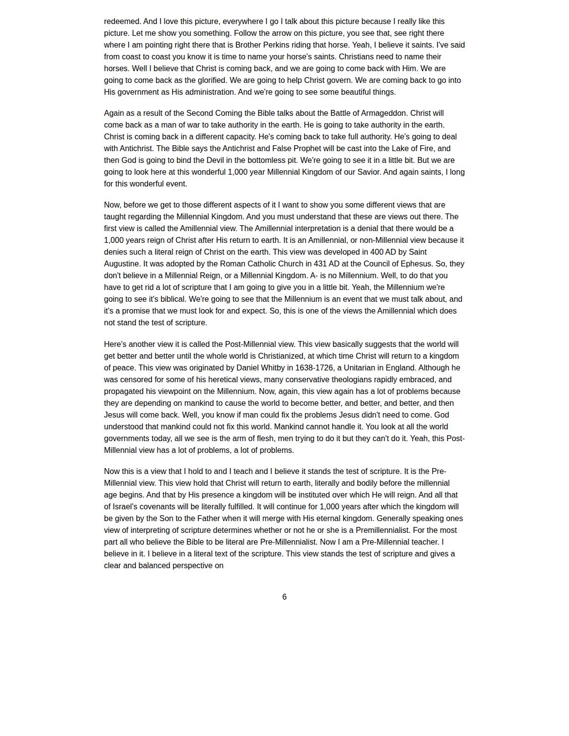redeemed. And I love this picture, everywhere I go I talk about this picture because I really like this picture. Let me show you something. Follow the arrow on this picture, you see that, see right there where I am pointing right there that is Brother Perkins riding that horse. Yeah, I believe it saints. I've said from coast to coast you know it is time to name your horse's saints. Christians need to name their horses. Well I believe that Christ is coming back, and we are going to come back with Him. We are going to come back as the glorified. We are going to help Christ govern. We are coming back to go into His government as His administration. And we're going to see some beautiful things.
Again as a result of the Second Coming the Bible talks about the Battle of Armageddon. Christ will come back as a man of war to take authority in the earth. He is going to take authority in the earth. Christ is coming back in a different capacity. He's coming back to take full authority. He's going to deal with Antichrist. The Bible says the Antichrist and False Prophet will be cast into the Lake of Fire, and then God is going to bind the Devil in the bottomless pit. We're going to see it in a little bit. But we are going to look here at this wonderful 1,000 year Millennial Kingdom of our Savior. And again saints, I long for this wonderful event.
Now, before we get to those different aspects of it I want to show you some different views that are taught regarding the Millennial Kingdom. And you must understand that these are views out there. The first view is called the Amillennial view. The Amillennial interpretation is a denial that there would be a 1,000 years reign of Christ after His return to earth. It is an Amillennial, or non-Millennial view because it denies such a literal reign of Christ on the earth. This view was developed in 400 AD by Saint Augustine. It was adopted by the Roman Catholic Church in 431 AD at the Council of Ephesus. So, they don't believe in a Millennial Reign, or a Millennial Kingdom. A- is no Millennium. Well, to do that you have to get rid a lot of scripture that I am going to give you in a little bit. Yeah, the Millennium we're going to see it's biblical. We're going to see that the Millennium is an event that we must talk about, and it's a promise that we must look for and expect. So, this is one of the views the Amillennial which does not stand the test of scripture.
Here's another view it is called the Post-Millennial view. This view basically suggests that the world will get better and better until the whole world is Christianized, at which time Christ will return to a kingdom of peace. This view was originated by Daniel Whitby in 1638-1726, a Unitarian in England. Although he was censored for some of his heretical views, many conservative theologians rapidly embraced, and propagated his viewpoint on the Millennium. Now, again, this view again has a lot of problems because they are depending on mankind to cause the world to become better, and better, and better, and then Jesus will come back. Well, you know if man could fix the problems Jesus didn't need to come. God understood that mankind could not fix this world. Mankind cannot handle it. You look at all the world governments today, all we see is the arm of flesh, men trying to do it but they can't do it. Yeah, this Post-Millennial view has a lot of problems, a lot of problems.
Now this is a view that I hold to and I teach and I believe it stands the test of scripture. It is the Pre-Millennial view. This view hold that Christ will return to earth, literally and bodily before the millennial age begins. And that by His presence a kingdom will be instituted over which He will reign. And all that of Israel's covenants will be literally fulfilled. It will continue for 1,000 years after which the kingdom will be given by the Son to the Father when it will merge with His eternal kingdom. Generally speaking ones view of interpreting of scripture determines whether or not he or she is a Premillennialist. For the most part all who believe the Bible to be literal are Pre-Millennialist. Now I am a Pre-Millennial teacher. I believe in it. I believe in a literal text of the scripture. This view stands the test of scripture and gives a clear and balanced perspective on
6